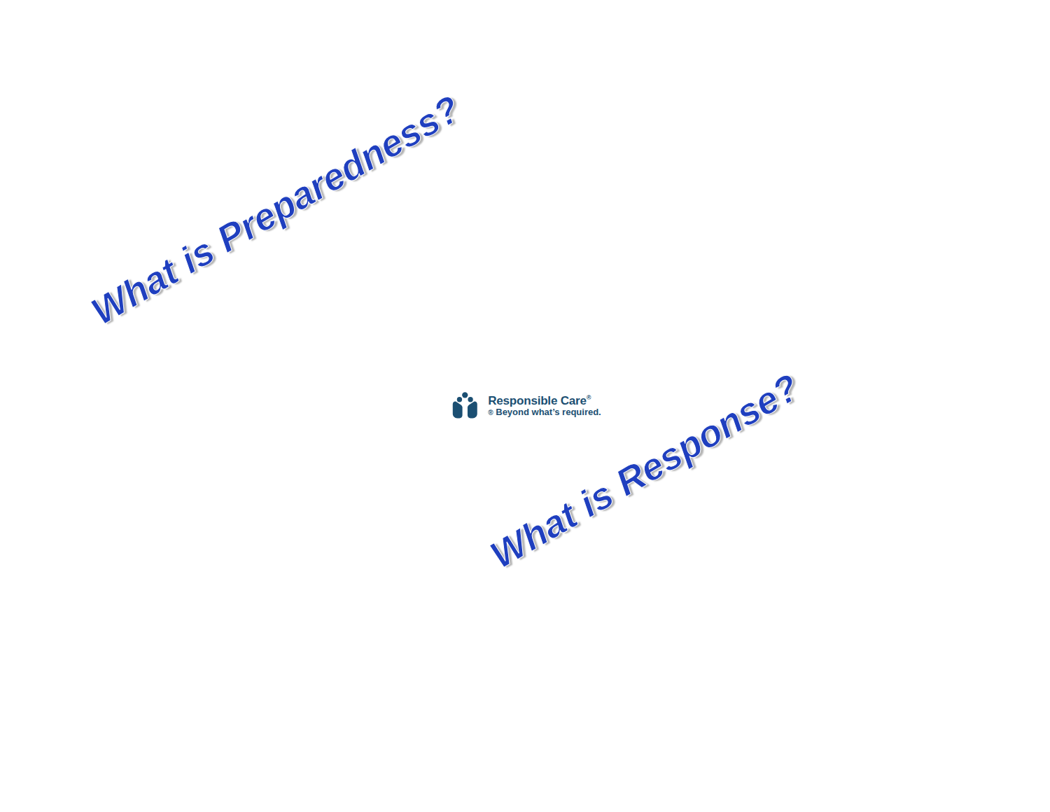What is Preparedness?
Responsible Care®
® Beyond what’s required.
What is Response?